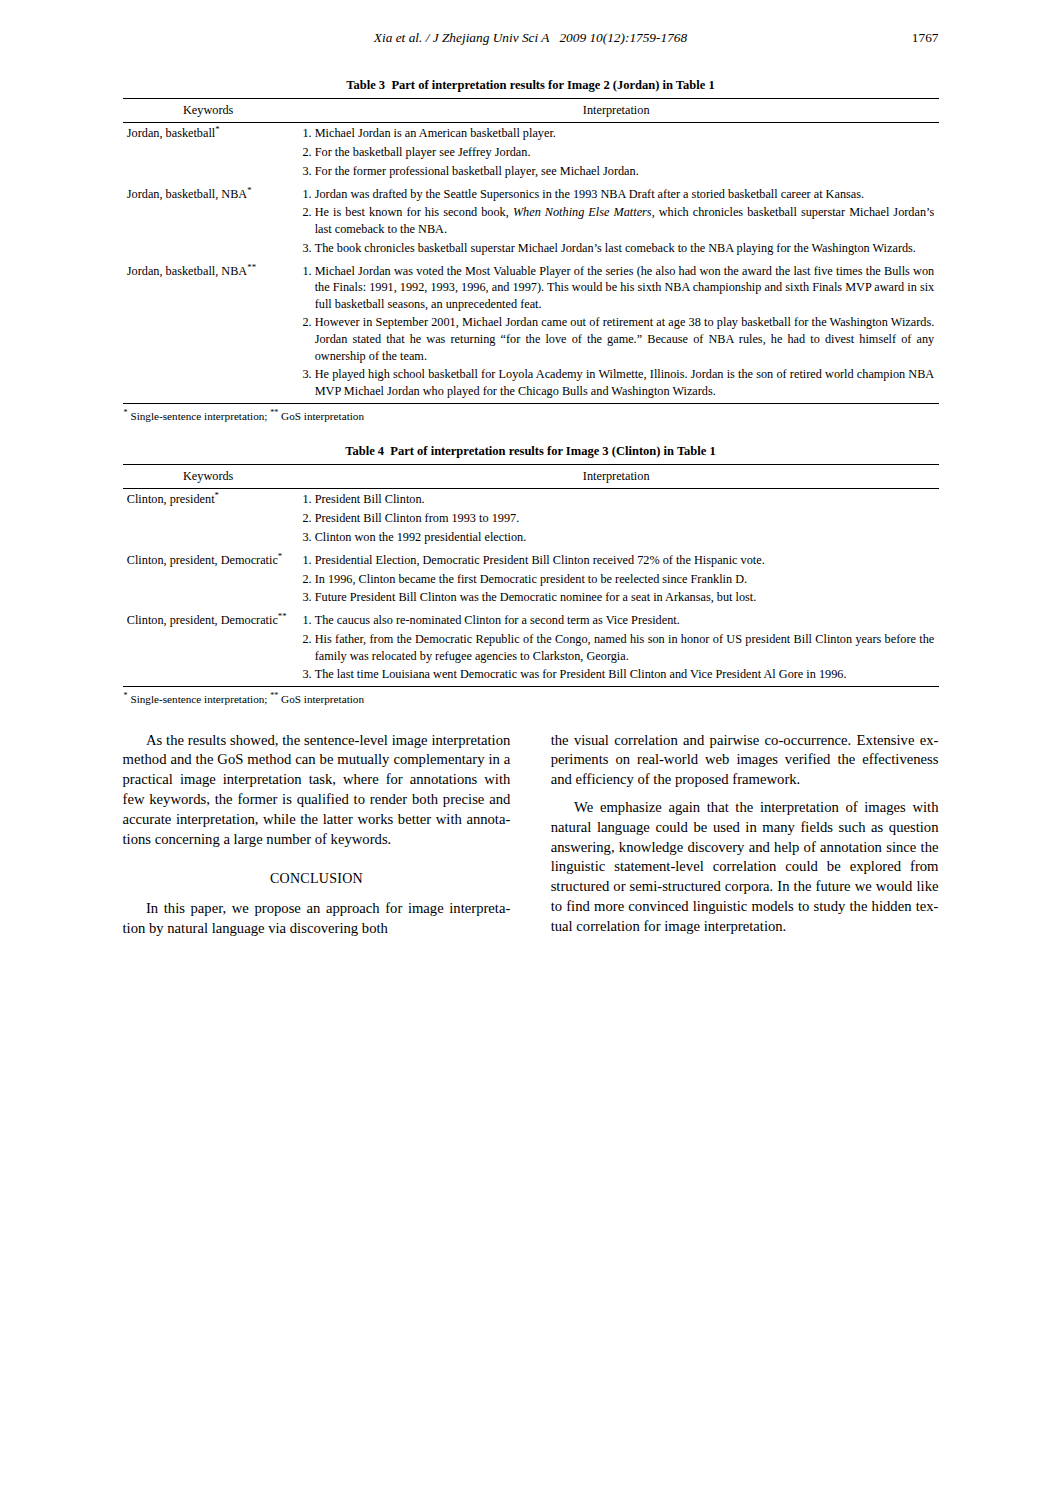Xia et al. / J Zhejiang Univ Sci A 2009 10(12):1759-1768 1767
Table 3 Part of interpretation results for Image 2 (Jordan) in Table 1
| Keywords | Interpretation |
| --- | --- |
| Jordan, basketball * | Michael Jordan is an American basketball player. For the basketball player see Jeffrey Jordan. For the former professional basketball player, see Michael Jordan. |
| Jordan, basketball, NBA * | Jordan was drafted by the Seattle Supersonics in the 1993 NBA Draft after a storied basketball career at Kansas. He is best known for his second book, When Nothing Else Matters , which chronicles basketball superstar Michael Jordan’s last comeback to the NBA. The book chronicles basketball superstar Michael Jordan’s last comeback to the NBA playing for the Washington Wizards. |
| Jordan, basketball, NBA ** | Michael Jordan was voted the Most Valuable Player of the series (he also had won the award the last five times the Bulls won the Finals: 1991, 1992, 1993, 1996, and 1997). This would be his sixth NBA championship and sixth Finals MVP award in six full basketball seasons, an unprecedented feat. However in September 2001, Michael Jordan came out of retirement at age 38 to play basketball for the Washington Wizards. Jordan stated that he was returning “for the love of the game.” Because of NBA rules, he had to divest himself of any ownership of the team. He played high school basketball for Loyola Academy in Wilmette, Illinois. Jordan is the son of retired world champion NBA MVP Michael Jordan who played for the Chicago Bulls and Washington Wizards. |
* Single-sentence interpretation; ** GoS interpretation
Table 4 Part of interpretation results for Image 3 (Clinton) in Table 1
| Keywords | Interpretation |
| --- | --- |
| Clinton, president * | President Bill Clinton. President Bill Clinton from 1993 to 1997. Clinton won the 1992 presidential election. |
| Clinton, president, Democratic * | Presidential Election, Democratic President Bill Clinton received 72% of the Hispanic vote. In 1996, Clinton became the first Democratic president to be reelected since Franklin D. Future President Bill Clinton was the Democratic nominee for a seat in Arkansas, but lost. |
| Clinton, president, Democratic ** | The caucus also re-nominated Clinton for a second term as Vice President. His father, from the Democratic Republic of the Congo, named his son in honor of US president Bill Clinton years before the family was relocated by refugee agencies to Clarkston, Georgia. The last time Louisiana went Democratic was for President Bill Clinton and Vice President Al Gore in 1996. |
* Single-sentence interpretation; ** GoS interpretation
As the results showed, the sentence-level image interpretation method and the GoS method can be mutually complementary in a practical image interpretation task, where for annotations with few keywords, the former is qualified to render both precise and accurate interpretation, while the latter works better with annotations concerning a large number of keywords.
Conclusion
In this paper, we propose an approach for image interpretation by natural language via discovering both
the visual correlation and pairwise co-occurrence. Extensive experiments on real-world web images verified the effectiveness and efficiency of the proposed framework.
We emphasize again that the interpretation of images with natural language could be used in many fields such as question answering, knowledge discovery and help of annotation since the linguistic statement-level correlation could be explored from structured or semi-structured corpora. In the future we would like to find more convinced linguistic models to study the hidden textual correlation for image interpretation.